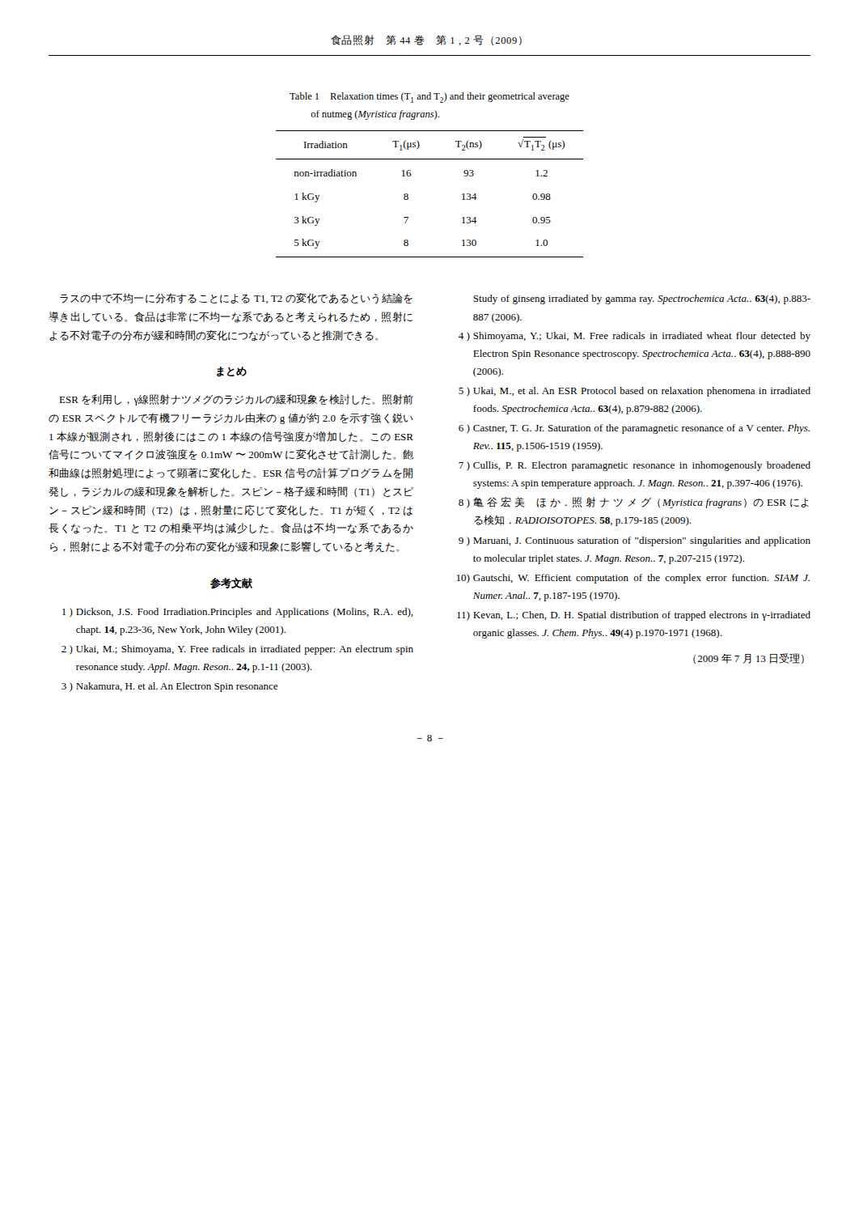食品照射　第 44 巻　第 1 , 2 号（2009）
Table 1　Relaxation times (T1 and T2) and their geometrical average
of nutmeg (Myristica fragrans).
| Irradiation | T 1 (μs) | T 2 (ns) | √ T 1 T 2 (μs) |
| --- | --- | --- | --- |
| non-irradiation | 16 | 93 | 1.2 |
| 1 kGy | 8 | 134 | 0.98 |
| 3 kGy | 7 | 134 | 0.95 |
| 5 kGy | 8 | 130 | 1.0 |
ラスの中で不均一に分布することによる T1, T2 の変化であるという結論を導き出している。食品は非常に不均一な系であると考えられるため，照射による不対電子の分布が緩和時間の変化につながっていると推測できる。
まとめ
ESR を利用し，γ線照射ナツメグのラジカルの緩和現象を検討した。照射前の ESR スペクトルで有機フリーラジカル由来の g 値が約 2.0 を示す強く鋭い 1 本線が観測され，照射後にはこの 1 本線の信号強度が増加した。この ESR 信号についてマイクロ波強度を 0.1mW 〜 200mW に変化させて計測した。飽和曲線は照射処理によって顕著に変化した。ESR 信号の計算プログラムを開発し，ラジカルの緩和現象を解析した。スピン－格子緩和時間（T1）とスピン－スピン緩和時間（T2）は，照射量に応じて変化した。T1 が短く，T2 は長くなった。T1 と T2 の相乗平均は減少した。食品は不均一な系であるから，照射による不対電子の分布の変化が緩和現象に影響していると考えた。
参考文献
Dickson, J.S. Food Irradiation.Principles and Applications (Molins, R.A. ed), chapt. 14, p.23-36, New York, John Wiley (2001).
Ukai, M.; Shimoyama, Y. Free radicals in irradiated pepper: An electrum spin resonance study. Appl. Magn. Reson.. 24, p.1-11 (2003).
Nakamura, H. et al. An Electron Spin resonance
Study of ginseng irradiated by gamma ray. Spectrochemica Acta.. 63(4), p.883-887 (2006).
Shimoyama, Y.; Ukai, M. Free radicals in irradiated wheat flour detected by Electron Spin Resonance spectroscopy. Spectrochemica Acta.. 63(4), p.888-890 (2006).
Ukai, M., et al. An ESR Protocol based on relaxation phenomena in irradiated foods. Spectrochemica Acta.. 63(4), p.879-882 (2006).
Castner, T. G. Jr. Saturation of the paramagnetic resonance of a V center. Phys. Rev.. 115, p.1506-1519 (1959).
Cullis, P. R. Electron paramagnetic resonance in inhomogenously broadened systems: A spin temperature approach. J. Magn. Reson.. 21, p.397-406 (1976).
亀 谷 宏 美　ほ か．照 射 ナ ツ メ グ（Myristica fragrans）の ESR による検知．RADIOISOTOPES. 58, p.179-185 (2009).
Maruani, J. Continuous saturation of "dispersion" singularities and application to molecular triplet states. J. Magn. Reson.. 7, p.207-215 (1972).
Gautschi, W. Efficient computation of the complex error function. SIAM J. Numer. Anal.. 7, p.187-195 (1970).
Kevan, L.; Chen, D. H. Spatial distribution of trapped electrons in γ-irradiated organic glasses. J. Chem. Phys.. 49(4) p.1970-1971 (1968).
（2009 年 7 月 13 日受理）
－ 8 －